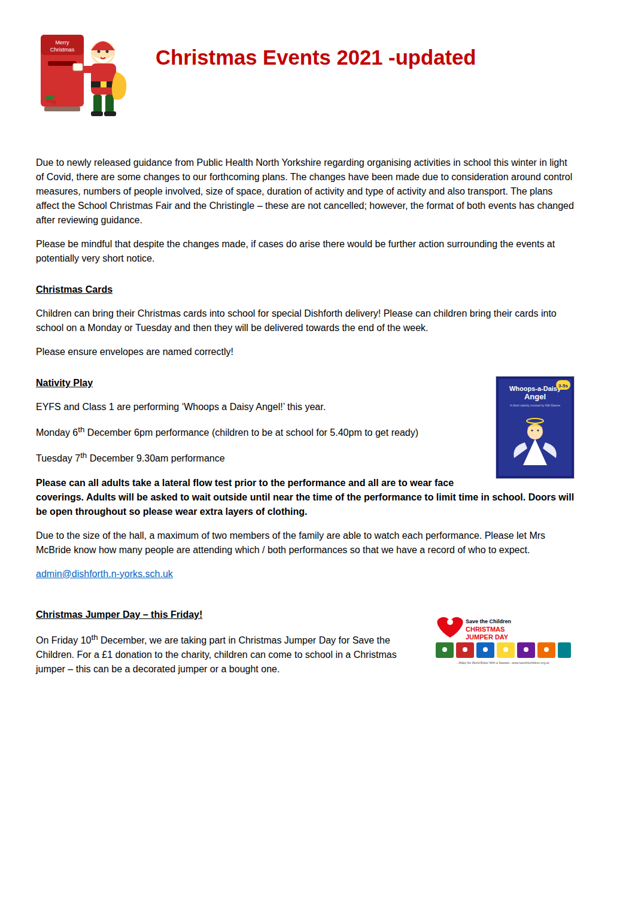Merry Christmas
Christmas Events 2021 -updated
Due to newly released guidance from Public Health North Yorkshire regarding organising activities in school this winter in light of Covid, there are some changes to our forthcoming plans. The changes have been made due to consideration around control measures, numbers of people involved, size of space, duration of activity and type of activity and also transport. The plans affect the School Christmas Fair and the Christingle – these are not cancelled; however, the format of both events has changed after reviewing guidance.
Please be mindful that despite the changes made, if cases do arise there would be further action surrounding the events at potentially very short notice.
Christmas Cards
Children can bring their Christmas cards into school for special Dishforth delivery! Please can children bring their cards into school on a Monday or Tuesday and then they will be delivered towards the end of the week.
Please ensure envelopes are named correctly!
Whoops-a-Daisy Angel A short nativity musical by Niki Davies 3-5s
Nativity Play
EYFS and Class 1 are performing ‘Whoops a Daisy Angel!’ this year.
Monday 6th December 6pm performance (children to be at school for 5.40pm to get ready)
Tuesday 7th December 9.30am performance
Please can all adults take a lateral flow test prior to the performance and all are to wear face coverings. Adults will be asked to wait outside until near the time of the performance to limit time in school. Doors will be open throughout so please wear extra layers of clothing.
Due to the size of the hall, a maximum of two members of the family are able to watch each performance. Please let Mrs McBride know how many people are attending which / both performances so that we have a record of who to expect.
admin@dishforth.n-yorks.sch.uk
Save the Children CHRISTMAS JUMPER DAY ...Make the World Better With a Sweater...www.savethechildren.org.uk
Christmas Jumper Day – this Friday!
On Friday 10th December, we are taking part in Christmas Jumper Day for Save the Children. For a £1 donation to the charity, children can come to school in a Christmas jumper – this can be a decorated jumper or a bought one.